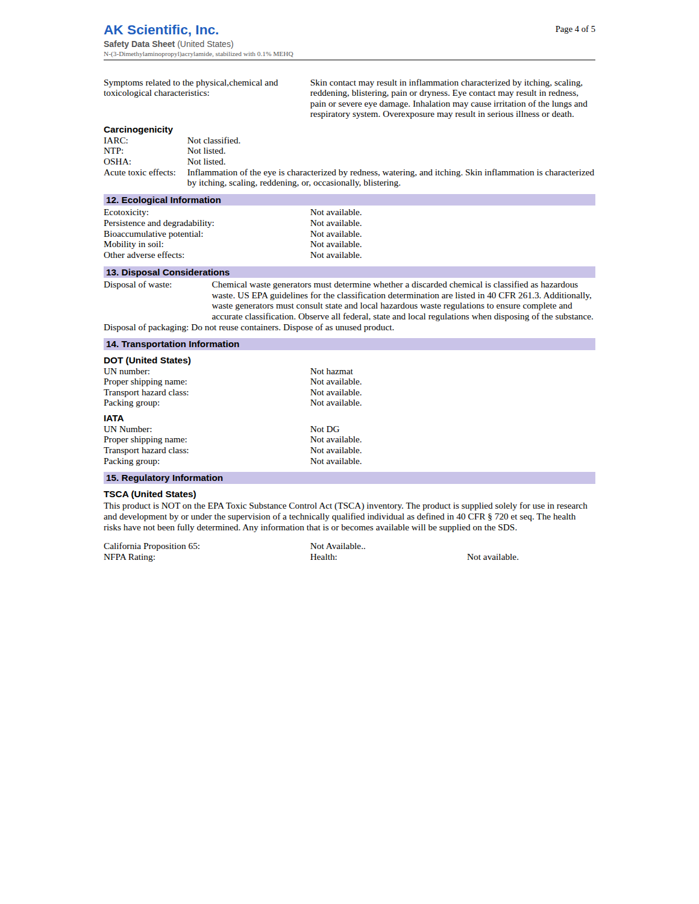AK Scientific, Inc.
Safety Data Sheet (United States)
N-(3-Dimethylaminopropyl)acrylamide, stabilized with 0.1% MEHQ
Page 4 of 5
| Symptoms related to the physical,chemical and toxicological characteristics: | Skin contact may result in inflammation characterized by itching, scaling, reddening, blistering, pain or dryness. Eye contact may result in redness, pain or severe eye damage. Inhalation may cause irritation of the lungs and respiratory system. Overexposure may result in serious illness or death. |
Carcinogenicity
| IARC: | Not classified. |
| NTP: | Not listed. |
| OSHA: | Not listed. |
| Acute toxic effects: | Inflammation of the eye is characterized by redness, watering, and itching. Skin inflammation is characterized by itching, scaling, reddening, or, occasionally, blistering. |
12. Ecological Information
| Ecotoxicity: | Not available. |
| Persistence and degradability: | Not available. |
| Bioaccumulative potential: | Not available. |
| Mobility in soil: | Not available. |
| Other adverse effects: | Not available. |
13. Disposal Considerations
| Disposal of waste: | Chemical waste generators must determine whether a discarded chemical is classified as hazardous waste. US EPA guidelines for the classification determination are listed in 40 CFR 261.3. Additionally, waste generators must consult state and local hazardous waste regulations to ensure complete and accurate classification. Observe all federal, state and local regulations when disposing of the substance. |
| Disposal of packaging: Do not reuse containers. Dispose of as unused product. |
14. Transportation Information
DOT (United States)
| UN number: | Not hazmat |
| Proper shipping name: | Not available. |
| Transport hazard class: | Not available. |
| Packing group: | Not available. |
IATA
| UN Number: | Not DG |
| Proper shipping name: | Not available. |
| Transport hazard class: | Not available. |
| Packing group: | Not available. |
15. Regulatory Information
TSCA (United States)
This product is NOT on the EPA Toxic Substance Control Act (TSCA) inventory. The product is supplied solely for use in research and development by or under the supervision of a technically qualified individual as defined in 40 CFR § 720 et seq. The health risks have not been fully determined. Any information that is or becomes available will be supplied on the SDS.
| California Proposition 65: | Not Available.. |
| NFPA Rating: | / Health: / Not available. / |